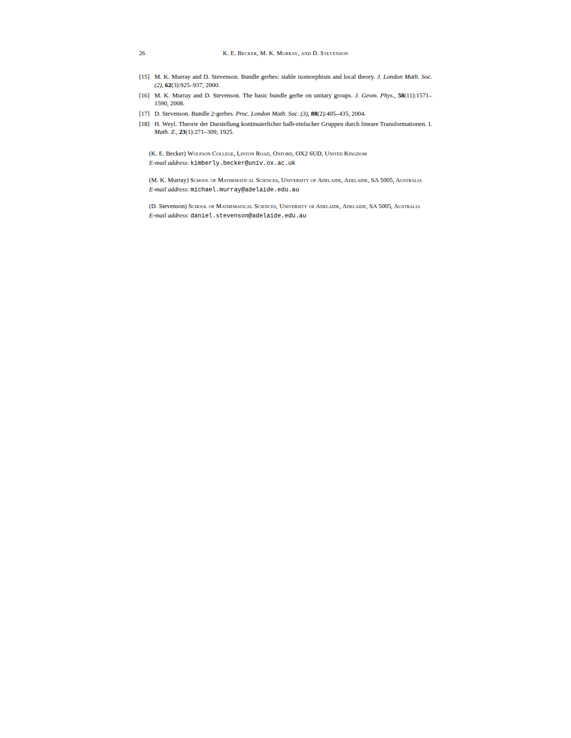26 K. E. Becker, M. K. Murray, and D. Stevenson
[15] M. K. Murray and D. Stevenson. Bundle gerbes: stable isomorphism and local theory. J. London Math. Soc. (2), 62(3):925–937, 2000.
[16] M. K. Murray and D. Stevenson. The basic bundle gerbe on unitary groups. J. Geom. Phys., 58(11):1571–1590, 2008.
[17] D. Stevenson. Bundle 2-gerbes. Proc. London Math. Soc. (3), 88(2):405–435, 2004.
[18] H. Weyl. Theorie der Darstellung kontinuierlicher halb-einfacher Gruppen durch lineare Transformationen. I. Math. Z., 23(1):271–309, 1925.
(K. E. Becker) Wolfson College, Linton Road, Oxford, OX2 6UD, United Kingdom
E-mail address: kimberly.becker@univ.ox.ac.uk
(M. K. Murray) School of Mathematical Sciences, University of Adelaide, Adelaide, SA 5005, Australia
E-mail address: michael.murray@adelaide.edu.au
(D. Stevenson) School of Mathematical Sciences, University of Adelaide, Adelaide, SA 5005, Australia
E-mail address: daniel.stevenson@adelaide.edu.au